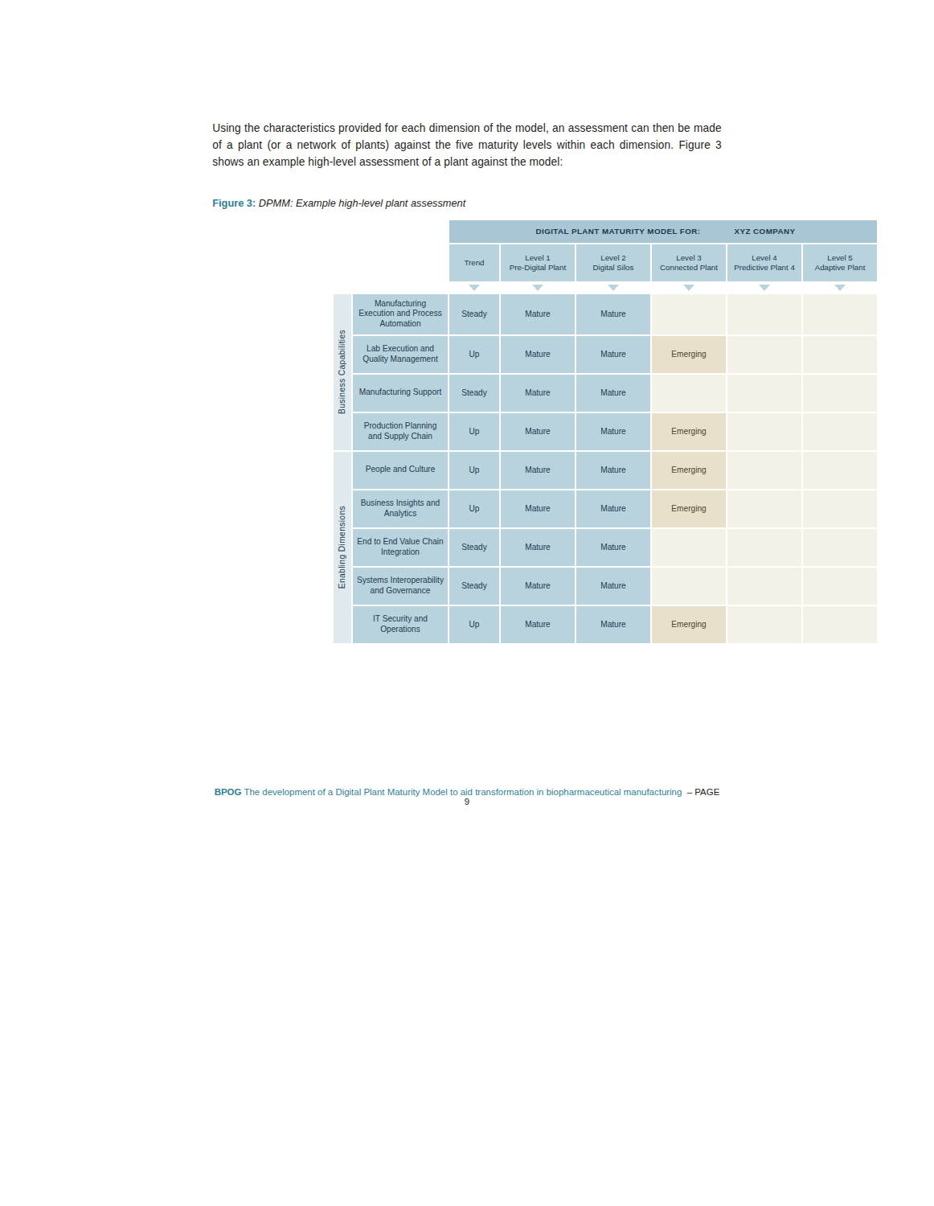Using the characteristics provided for each dimension of the model, an assessment can then be made of a plant (or a network of plants) against the five maturity levels within each dimension. Figure 3 shows an example high-level assessment of a plant against the model:
Figure 3: DPMM: Example high-level plant assessment
| | DIGITAL PLANT MATURITY MODEL FOR: XYZ COMPANY |
| | Trend | Level 1 Pre-Digital Plant | Level 2 Digital Silos | Level 3 Connected Plant | Level 4 Predictive Plant 4 | Level 5 Adaptive Plant |
| Business Capabilities | Manufacturing Execution and Process Automation | Steady | Mature | Mature | | | |
| Lab Execution and Quality Management | Up | Mature | Mature | Emerging | | |
| Manufacturing Support | Steady | Mature | Mature | | | |
| Production Planning and Supply Chain | Up | Mature | Mature | Emerging | | |
| Enabling Dimensions | People and Culture | Up | Mature | Mature | Emerging | | |
| Business Insights and Analytics | Up | Mature | Mature | Emerging | | |
| End to End Value Chain Integration | Steady | Mature | Mature | | | |
| Systems Interoperability and Governance | Steady | Mature | Mature | | | |
| IT Security and Operations | Up | Mature | Mature | Emerging | | |
BPOG The development of a Digital Plant Maturity Model to aid transformation in biopharmaceutical manufacturing – PAGE 9